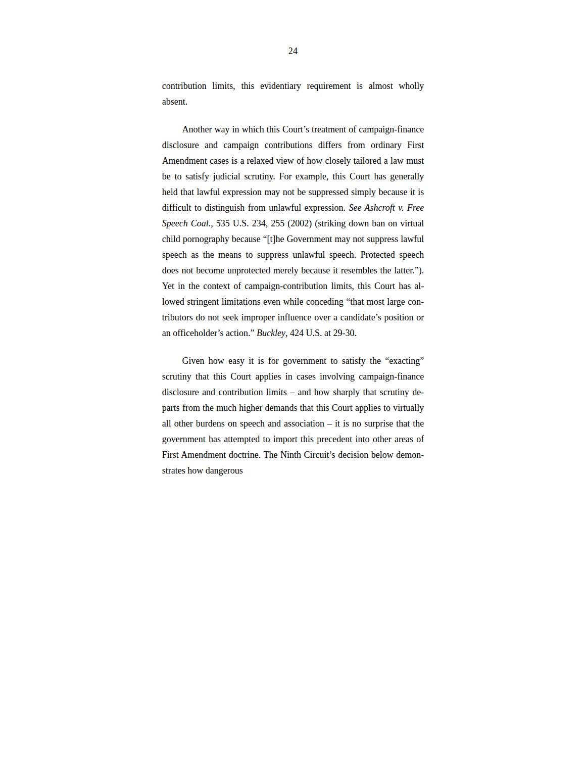24
contribution limits, this evidentiary requirement is almost wholly absent.
Another way in which this Court’s treatment of campaign-finance disclosure and campaign contributions differs from ordinary First Amendment cases is a relaxed view of how closely tailored a law must be to satisfy judicial scrutiny. For example, this Court has generally held that lawful expression may not be suppressed simply because it is difficult to distinguish from unlawful expression. See Ashcroft v. Free Speech Coal., 535 U.S. 234, 255 (2002) (striking down ban on virtual child pornography because “[t]he Government may not suppress lawful speech as the means to suppress unlawful speech. Protected speech does not become unprotected merely because it resembles the latter.”). Yet in the context of campaign-contribution limits, this Court has allowed stringent limitations even while conceding “that most large contributors do not seek improper influence over a candidate’s position or an officeholder’s action.” Buckley, 424 U.S. at 29-30.
Given how easy it is for government to satisfy the “exacting” scrutiny that this Court applies in cases involving campaign-finance disclosure and contribution limits – and how sharply that scrutiny departs from the much higher demands that this Court applies to virtually all other burdens on speech and association – it is no surprise that the government has attempted to import this precedent into other areas of First Amendment doctrine. The Ninth Circuit’s decision below demonstrates how dangerous